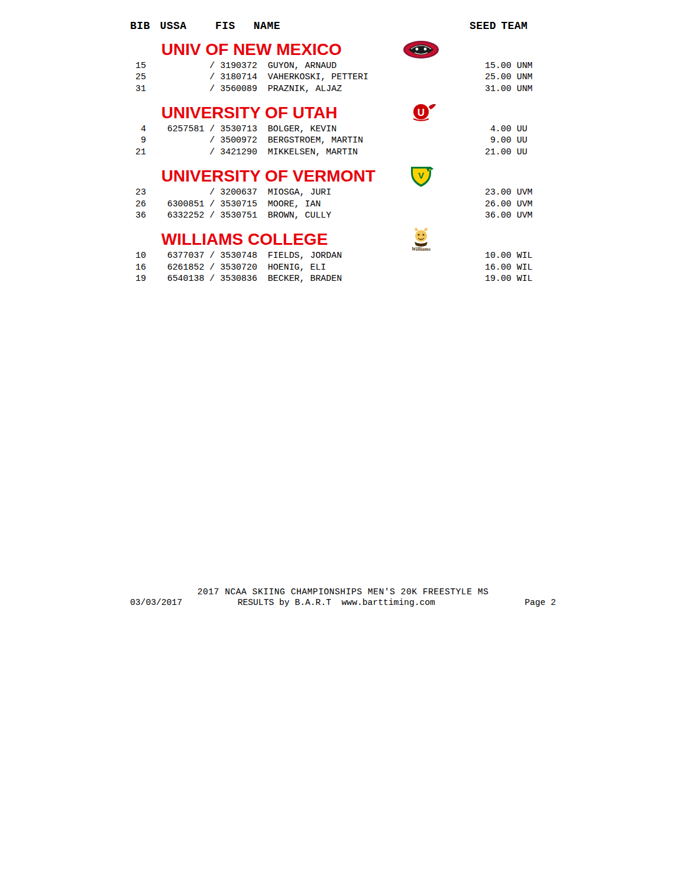| BIB | USSA | FIS | NAME | | SEED | TEAM |
UNIV OF NEW MEXICO
 15            / 3190372  GUYON, ARNAUD                            15.00 UNM
 25            / 3180714  VAHERKOSKI, PETTERI                      25.00 UNM
 31            / 3560089  PRAZNIK, ALJAZ                           31.00 UNM
U
UNIVERSITY OF UTAH
  4    6257581 / 3530713  BOLGER, KEVIN                             4.00 UU
  9            / 3500972  BERGSTROEM, MARTIN                        9.00 UU
 21            / 3421290  MIKKELSEN, MARTIN                        21.00 UU
V
UNIVERSITY OF VERMONT
 23            / 3200637  MIOSGA, JURI                             23.00 UVM
 26    6300851 / 3530715  MOORE, IAN                               26.00 UVM
 36    6332252 / 3530751  BROWN, CULLY                             36.00 UVM
Williams
WILLIAMS COLLEGE
 10    6377037 / 3530748  FIELDS, JORDAN                           10.00 WIL
 16    6261852 / 3530720  HOENIG, ELI                              16.00 WIL
 19    6540138 / 3530836  BECKER, BRADEN                           19.00 WIL
2017 NCAA SKIING CHAMPIONSHIPS MEN'S 20K FREESTYLE MS
03/03/2017 RESULTS by B.A.R.T www.barttiming.com Page 2